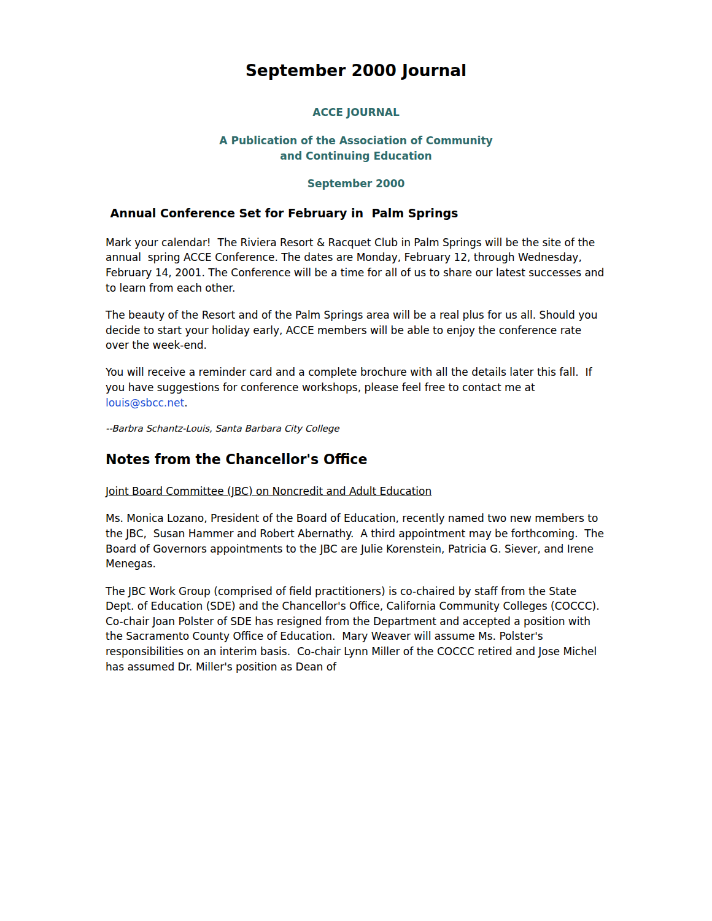September 2000 Journal
ACCE JOURNAL
A Publication of the Association of Community
and Continuing Education
September 2000
Annual Conference Set for February in Palm Springs
Mark your calendar! The Riviera Resort & Racquet Club in Palm Springs will be the site of the annual spring ACCE Conference. The dates are Monday, February 12, through Wednesday, February 14, 2001. The Conference will be a time for all of us to share our latest successes and to learn from each other.
The beauty of the Resort and of the Palm Springs area will be a real plus for us all. Should you decide to start your holiday early, ACCE members will be able to enjoy the conference rate over the week-end.
You will receive a reminder card and a complete brochure with all the details later this fall. If you have suggestions for conference workshops, please feel free to contact me at louis@sbcc.net.
--Barbra Schantz-Louis, Santa Barbara City College
Notes from the Chancellor's Office
Joint Board Committee (JBC) on Noncredit and Adult Education
Ms. Monica Lozano, President of the Board of Education, recently named two new members to the JBC, Susan Hammer and Robert Abernathy. A third appointment may be forthcoming. The Board of Governors appointments to the JBC are Julie Korenstein, Patricia G. Siever, and Irene Menegas.
The JBC Work Group (comprised of field practitioners) is co-chaired by staff from the State Dept. of Education (SDE) and the Chancellor's Office, California Community Colleges (COCCC). Co-chair Joan Polster of SDE has resigned from the Department and accepted a position with the Sacramento County Office of Education. Mary Weaver will assume Ms. Polster's responsibilities on an interim basis. Co-chair Lynn Miller of the COCCC retired and Jose Michel has assumed Dr. Miller's position as Dean of